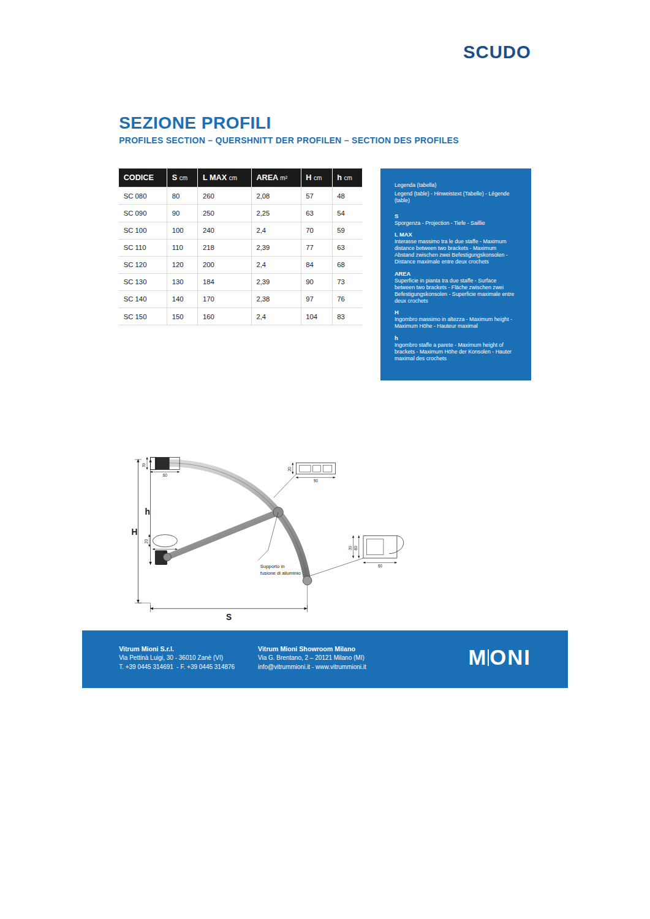SCUDO
SEZIONE PROFILI
PROFILES SECTION – QUERSHNITT DER PROFILEN – SECTION DES PROFILES
| CODICE | S cm | L MAX cm | AREA m² | H cm | h cm |
| --- | --- | --- | --- | --- | --- |
| SC 080 | 80 | 260 | 2,08 | 57 | 48 |
| SC 090 | 90 | 250 | 2,25 | 63 | 54 |
| SC 100 | 100 | 240 | 2,4 | 70 | 59 |
| SC 110 | 110 | 218 | 2,39 | 77 | 63 |
| SC 120 | 120 | 200 | 2,4 | 84 | 68 |
| SC 130 | 130 | 184 | 2,39 | 90 | 73 |
| SC 140 | 140 | 170 | 2,38 | 97 | 76 |
| SC 150 | 150 | 160 | 2,4 | 104 | 83 |
Legenda (tabella)
Legend (table) - Hinweistext (Tabelle) - Légende (table)
S
Sporgenza - Projection - Tiefe - Saillie
L MAX
Interasse massimo tra le due staffe - Maximum distance between two brackets - Maximum Abstand zwischen zwei Befestigungskonsolen - Distance maximale entre deux crochets
AREA
Superficie in pianta tra due staffe - Surface between two brackets - Fläche zwischen zwei Befestigungskonsolen - Superficie maximale entre deux crochets
H
Ingombro massimo in altezza - Maximum height - Maximum Höhe - Hauteur maximal
h
Ingombro staffe a parete - Maximum height of brackets - Maximum Höhe der Konsolen - Hauter maximal des crochets
60 39 40 20 90 20 60 60 39 Supporto in fusione di alluminio H h S
Vitrum Mioni S.r.l.
Via Pettinà Luigi, 30 - 36010 Zanè (VI)
T. +39 0445 314691 - F. +39 0445 314876
Vitrum Mioni Showroom Milano
Via G. Brentano, 2 – 20121 Milano (MI)
info@vitrummioni.it - www.vitrummioni.it
M ONI